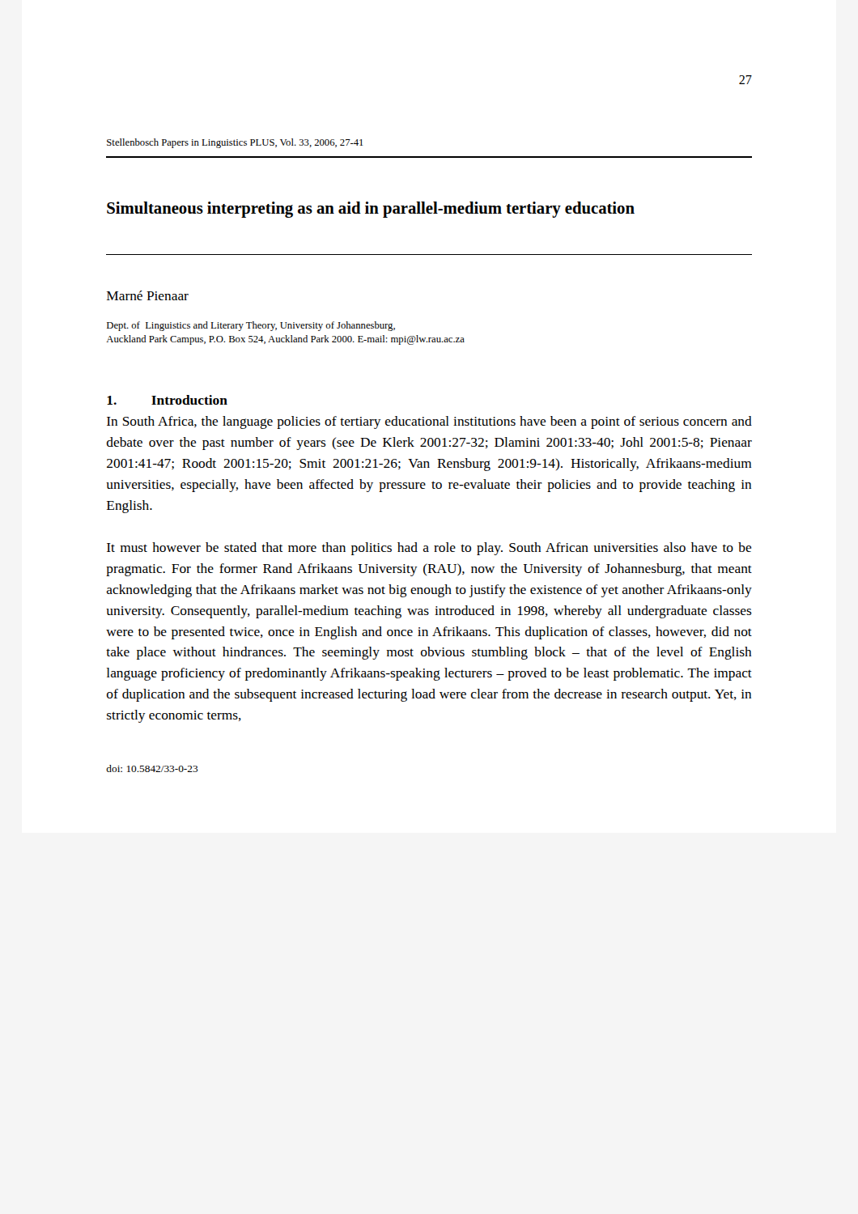27
Stellenbosch Papers in Linguistics PLUS, Vol. 33, 2006, 27-41
Simultaneous interpreting as an aid in parallel-medium tertiary education
Marné Pienaar
Dept. of Linguistics and Literary Theory, University of Johannesburg,
Auckland Park Campus, P.O. Box 524, Auckland Park 2000. E-mail: mpi@lw.rau.ac.za
1. Introduction
In South Africa, the language policies of tertiary educational institutions have been a point of serious concern and debate over the past number of years (see De Klerk 2001:27-32; Dlamini 2001:33-40; Johl 2001:5-8; Pienaar 2001:41-47; Roodt 2001:15-20; Smit 2001:21-26; Van Rensburg 2001:9-14). Historically, Afrikaans-medium universities, especially, have been affected by pressure to re-evaluate their policies and to provide teaching in English.
It must however be stated that more than politics had a role to play. South African universities also have to be pragmatic. For the former Rand Afrikaans University (RAU), now the University of Johannesburg, that meant acknowledging that the Afrikaans market was not big enough to justify the existence of yet another Afrikaans-only university. Consequently, parallel-medium teaching was introduced in 1998, whereby all undergraduate classes were to be presented twice, once in English and once in Afrikaans. This duplication of classes, however, did not take place without hindrances. The seemingly most obvious stumbling block – that of the level of English language proficiency of predominantly Afrikaans-speaking lecturers – proved to be least problematic. The impact of duplication and the subsequent increased lecturing load were clear from the decrease in research output. Yet, in strictly economic terms,
doi: 10.5842/33-0-23